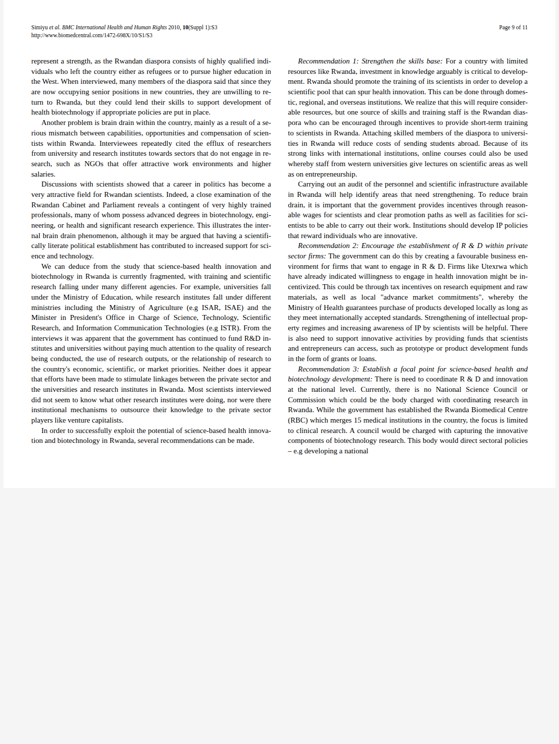Simiyu et al. BMC International Health and Human Rights 2010, 10(Suppl 1):S3
http://www.biomedcentral.com/1472-698X/10/S1/S3
Page 9 of 11
represent a strength, as the Rwandan diaspora consists of highly qualified individuals who left the country either as refugees or to pursue higher education in the West. When interviewed, many members of the diaspora said that since they are now occupying senior positions in new countries, they are unwilling to return to Rwanda, but they could lend their skills to support development of health biotechnology if appropriate policies are put in place.
Another problem is brain drain within the country, mainly as a result of a serious mismatch between capabilities, opportunities and compensation of scientists within Rwanda. Interviewees repeatedly cited the efflux of researchers from university and research institutes towards sectors that do not engage in research, such as NGOs that offer attractive work environments and higher salaries.
Discussions with scientists showed that a career in politics has become a very attractive field for Rwandan scientists. Indeed, a close examination of the Rwandan Cabinet and Parliament reveals a contingent of very highly trained professionals, many of whom possess advanced degrees in biotechnology, engineering, or health and significant research experience. This illustrates the internal brain drain phenomenon, although it may be argued that having a scientifically literate political establishment has contributed to increased support for science and technology.
We can deduce from the study that science-based health innovation and biotechnology in Rwanda is currently fragmented, with training and scientific research falling under many different agencies. For example, universities fall under the Ministry of Education, while research institutes fall under different ministries including the Ministry of Agriculture (e.g ISAR, ISAE) and the Minister in President's Office in Charge of Science, Technology, Scientific Research, and Information Communication Technologies (e.g ISTR). From the interviews it was apparent that the government has continued to fund R&D institutes and universities without paying much attention to the quality of research being conducted, the use of research outputs, or the relationship of research to the country's economic, scientific, or market priorities. Neither does it appear that efforts have been made to stimulate linkages between the private sector and the universities and research institutes in Rwanda. Most scientists interviewed did not seem to know what other research institutes were doing, nor were there institutional mechanisms to outsource their knowledge to the private sector players like venture capitalists.
In order to successfully exploit the potential of science-based health innovation and biotechnology in Rwanda, several recommendations can be made.
Recommendation 1: Strengthen the skills base: For a country with limited resources like Rwanda, investment in knowledge arguably is critical to development. Rwanda should promote the training of its scientists in order to develop a scientific pool that can spur health innovation. This can be done through domestic, regional, and overseas institutions. We realize that this will require considerable resources, but one source of skills and training staff is the Rwandan diaspora who can be encouraged through incentives to provide short-term training to scientists in Rwanda. Attaching skilled members of the diaspora to universities in Rwanda will reduce costs of sending students abroad. Because of its strong links with international institutions, online courses could also be used whereby staff from western universities give lectures on scientific areas as well as on entrepreneurship.
Carrying out an audit of the personnel and scientific infrastructure available in Rwanda will help identify areas that need strengthening. To reduce brain drain, it is important that the government provides incentives through reasonable wages for scientists and clear promotion paths as well as facilities for scientists to be able to carry out their work. Institutions should develop IP policies that reward individuals who are innovative.
Recommendation 2: Encourage the establishment of R & D within private sector firms: The government can do this by creating a favourable business environment for firms that want to engage in R & D. Firms like Utexrwa which have already indicated willingness to engage in health innovation might be incentivized. This could be through tax incentives on research equipment and raw materials, as well as local "advance market commitments", whereby the Ministry of Health guarantees purchase of products developed locally as long as they meet internationally accepted standards. Strengthening of intellectual property regimes and increasing awareness of IP by scientists will be helpful. There is also need to support innovative activities by providing funds that scientists and entrepreneurs can access, such as prototype or product development funds in the form of grants or loans.
Recommendation 3: Establish a focal point for science-based health and biotechnology development: There is need to coordinate R & D and innovation at the national level. Currently, there is no National Science Council or Commission which could be the body charged with coordinating research in Rwanda. While the government has established the Rwanda Biomedical Centre (RBC) which merges 15 medical institutions in the country, the focus is limited to clinical research. A council would be charged with capturing the innovative components of biotechnology research. This body would direct sectoral policies – e.g developing a national